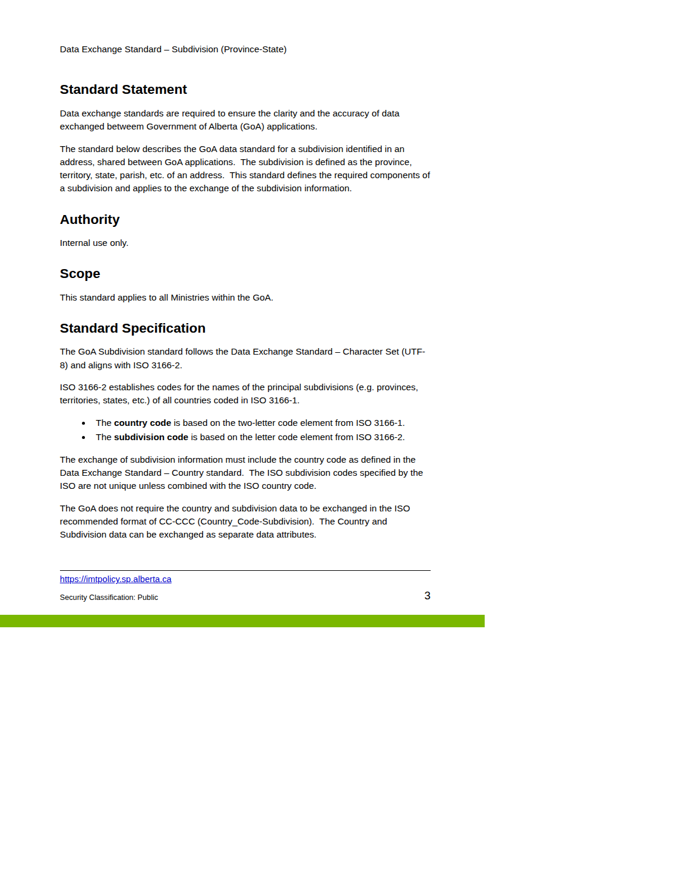Data Exchange Standard – Subdivision (Province-State)
Standard Statement
Data exchange standards are required to ensure the clarity and the accuracy of data exchanged betweem Government of Alberta (GoA) applications.
The standard below describes the GoA data standard for a subdivision identified in an address, shared between GoA applications. The subdivision is defined as the province, territory, state, parish, etc. of an address. This standard defines the required components of a subdivision and applies to the exchange of the subdivision information.
Authority
Internal use only.
Scope
This standard applies to all Ministries within the GoA.
Standard Specification
The GoA Subdivision standard follows the Data Exchange Standard – Character Set (UTF-8) and aligns with ISO 3166-2.
ISO 3166-2 establishes codes for the names of the principal subdivisions (e.g. provinces, territories, states, etc.) of all countries coded in ISO 3166-1.
The country code is based on the two-letter code element from ISO 3166-1.
The subdivision code is based on the letter code element from ISO 3166-2.
The exchange of subdivision information must include the country code as defined in the Data Exchange Standard – Country standard. The ISO subdivision codes specified by the ISO are not unique unless combined with the ISO country code.
The GoA does not require the country and subdivision data to be exchanged in the ISO recommended format of CC-CCC (Country_Code-Subdivision). The Country and Subdivision data can be exchanged as separate data attributes.
https://imtpolicy.sp.alberta.ca
Security Classification: Public 3